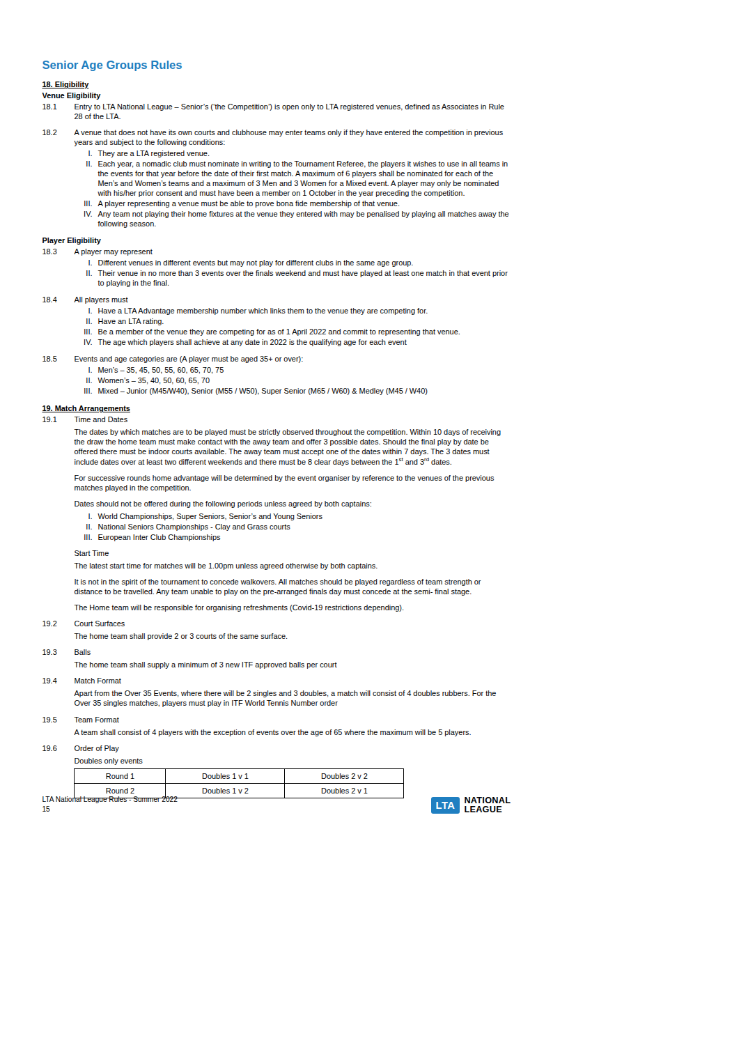Senior Age Groups Rules
18. Eligibility
Venue Eligibility
18.1
Entry to LTA National League – Senior’s (‘the Competition’) is open only to LTA registered venues, defined as Associates in Rule 28 of the LTA.
18.2
A venue that does not have its own courts and clubhouse may enter teams only if they have entered the competition in previous years and subject to the following conditions:
I. They are a LTA registered venue.
II. Each year, a nomadic club must nominate in writing to the Tournament Referee, the players it wishes to use in all teams in the events for that year before the date of their first match. A maximum of 6 players shall be nominated for each of the Men’s and Women’s teams and a maximum of 3 Men and 3 Women for a Mixed event. A player may only be nominated with his/her prior consent and must have been a member on 1 October in the year preceding the competition.
III. A player representing a venue must be able to prove bona fide membership of that venue.
IV. Any team not playing their home fixtures at the venue they entered with may be penalised by playing all matches away the following season.
Player Eligibility
18.3
A player may represent
I. Different venues in different events but may not play for different clubs in the same age group.
II. Their venue in no more than 3 events over the finals weekend and must have played at least one match in that event prior to playing in the final.
18.4
All players must
I. Have a LTA Advantage membership number which links them to the venue they are competing for.
II. Have an LTA rating.
III. Be a member of the venue they are competing for as of 1 April 2022 and commit to representing that venue.
IV. The age which players shall achieve at any date in 2022 is the qualifying age for each event
18.5
Events and age categories are (A player must be aged 35+ or over):
I. Men’s – 35, 45, 50, 55, 60, 65, 70, 75
II. Women’s – 35, 40, 50, 60, 65, 70
III. Mixed – Junior (M45/W40), Senior (M55 / W50), Super Senior (M65 / W60) & Medley (M45 / W40)
19. Match Arrangements
19.1
Time and Dates
The dates by which matches are to be played must be strictly observed throughout the competition. Within 10 days of receiving the draw the home team must make contact with the away team and offer 3 possible dates. Should the final play by date be offered there must be indoor courts available. The away team must accept one of the dates within 7 days. The 3 dates must include dates over at least two different weekends and there must be 8 clear days between the 1st and 3rd dates.
For successive rounds home advantage will be determined by the event organiser by reference to the venues of the previous matches played in the competition.
Dates should not be offered during the following periods unless agreed by both captains:
I. World Championships, Super Seniors, Senior’s and Young Seniors
II. National Seniors Championships - Clay and Grass courts
III. European Inter Club Championships
Start Time
The latest start time for matches will be 1.00pm unless agreed otherwise by both captains.
It is not in the spirit of the tournament to concede walkovers. All matches should be played regardless of team strength or distance to be travelled. Any team unable to play on the pre-arranged finals day must concede at the semi- final stage.
The Home team will be responsible for organising refreshments (Covid-19 restrictions depending).
19.2
Court Surfaces
The home team shall provide 2 or 3 courts of the same surface.
19.3
Balls
The home team shall supply a minimum of 3 new ITF approved balls per court
19.4
Match Format
Apart from the Over 35 Events, where there will be 2 singles and 3 doubles, a match will consist of 4 doubles rubbers. For the Over 35 singles matches, players must play in ITF World Tennis Number order
19.5
Team Format
A team shall consist of 4 players with the exception of events over the age of 65 where the maximum will be 5 players.
19.6
Order of Play
Doubles only events
| Round 1 | Doubles 1 v 1 | Doubles 2 v 2 |
| Round 2 | Doubles 1 v 2 | Doubles 2 v 1 |
LTA National League Rules - Summer 2022
15
LTA NATIONAL
LEAGUE